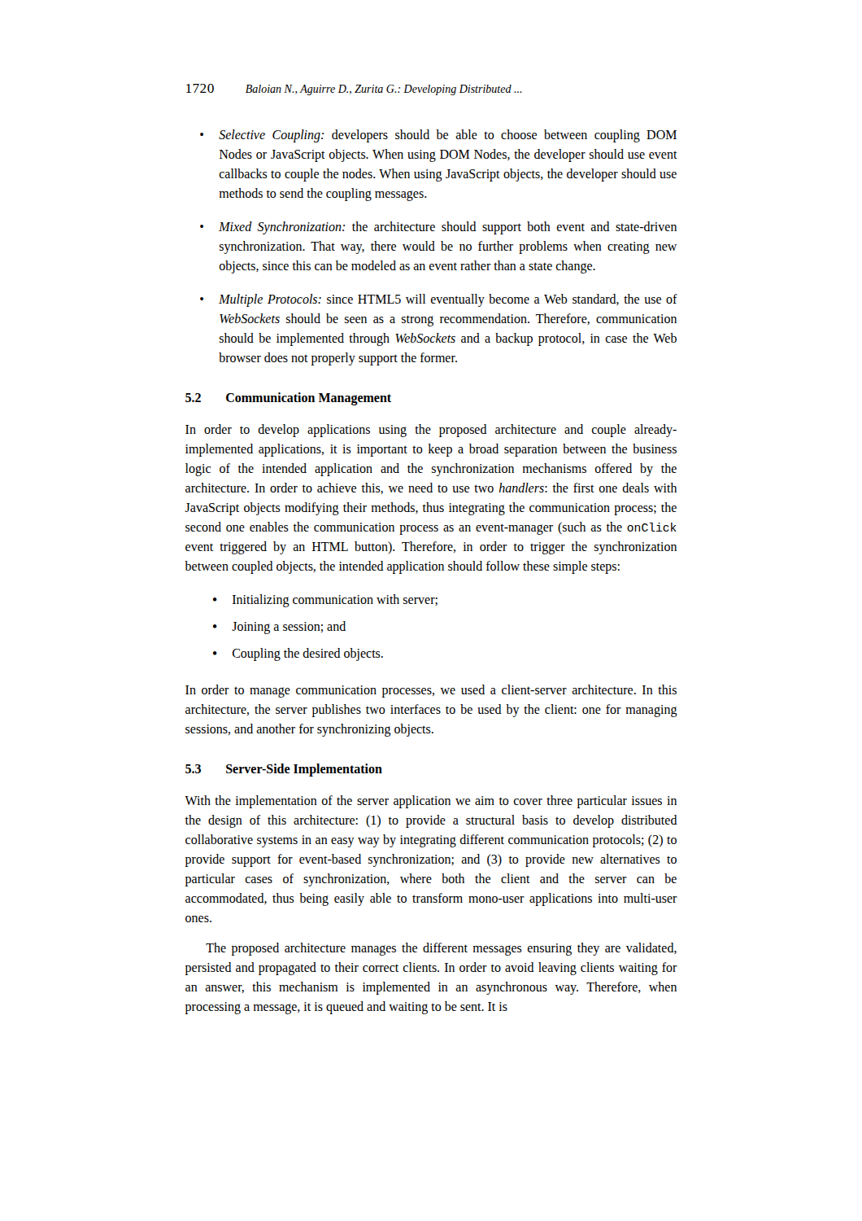1720 Baloian N., Aguirre D., Zurita G.: Developing Distributed ...
Selective Coupling: developers should be able to choose between coupling DOM Nodes or JavaScript objects. When using DOM Nodes, the developer should use event callbacks to couple the nodes. When using JavaScript objects, the developer should use methods to send the coupling messages.
Mixed Synchronization: the architecture should support both event and state-driven synchronization. That way, there would be no further problems when creating new objects, since this can be modeled as an event rather than a state change.
Multiple Protocols: since HTML5 will eventually become a Web standard, the use of WebSockets should be seen as a strong recommendation. Therefore, communication should be implemented through WebSockets and a backup protocol, in case the Web browser does not properly support the former.
5.2 Communication Management
In order to develop applications using the proposed architecture and couple already-implemented applications, it is important to keep a broad separation between the business logic of the intended application and the synchronization mechanisms offered by the architecture. In order to achieve this, we need to use two handlers: the first one deals with JavaScript objects modifying their methods, thus integrating the communication process; the second one enables the communication process as an event-manager (such as the onClick event triggered by an HTML button). Therefore, in order to trigger the synchronization between coupled objects, the intended application should follow these simple steps:
Initializing communication with server;
Joining a session; and
Coupling the desired objects.
In order to manage communication processes, we used a client-server architecture. In this architecture, the server publishes two interfaces to be used by the client: one for managing sessions, and another for synchronizing objects.
5.3 Server-Side Implementation
With the implementation of the server application we aim to cover three particular issues in the design of this architecture: (1) to provide a structural basis to develop distributed collaborative systems in an easy way by integrating different communication protocols; (2) to provide support for event-based synchronization; and (3) to provide new alternatives to particular cases of synchronization, where both the client and the server can be accommodated, thus being easily able to transform mono-user applications into multi-user ones.
The proposed architecture manages the different messages ensuring they are validated, persisted and propagated to their correct clients. In order to avoid leaving clients waiting for an answer, this mechanism is implemented in an asynchronous way. Therefore, when processing a message, it is queued and waiting to be sent. It is